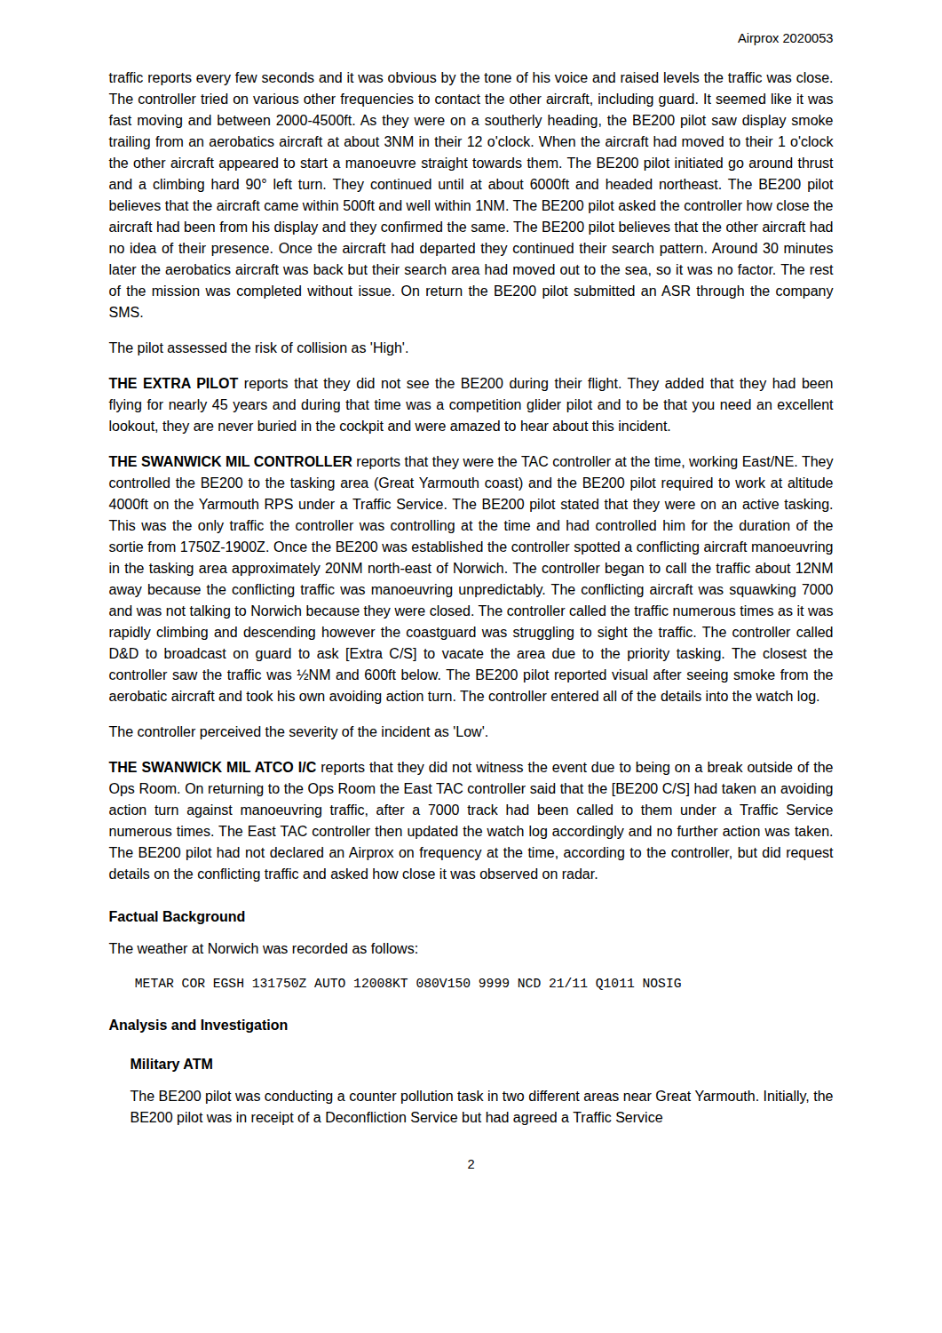Airprox 2020053
traffic reports every few seconds and it was obvious by the tone of his voice and raised levels the traffic was close. The controller tried on various other frequencies to contact the other aircraft, including guard. It seemed like it was fast moving and between 2000-4500ft. As they were on a southerly heading, the BE200 pilot saw display smoke trailing from an aerobatics aircraft at about 3NM in their 12 o'clock. When the aircraft had moved to their 1 o'clock the other aircraft appeared to start a manoeuvre straight towards them. The BE200 pilot initiated go around thrust and a climbing hard 90° left turn. They continued until at about 6000ft and headed northeast. The BE200 pilot believes that the aircraft came within 500ft and well within 1NM. The BE200 pilot asked the controller how close the aircraft had been from his display and they confirmed the same. The BE200 pilot believes that the other aircraft had no idea of their presence. Once the aircraft had departed they continued their search pattern. Around 30 minutes later the aerobatics aircraft was back but their search area had moved out to the sea, so it was no factor. The rest of the mission was completed without issue. On return the BE200 pilot submitted an ASR through the company SMS.
The pilot assessed the risk of collision as 'High'.
THE EXTRA PILOT reports that they did not see the BE200 during their flight. They added that they had been flying for nearly 45 years and during that time was a competition glider pilot and to be that you need an excellent lookout, they are never buried in the cockpit and were amazed to hear about this incident.
THE SWANWICK MIL CONTROLLER reports that they were the TAC controller at the time, working East/NE. They controlled the BE200 to the tasking area (Great Yarmouth coast) and the BE200 pilot required to work at altitude 4000ft on the Yarmouth RPS under a Traffic Service. The BE200 pilot stated that they were on an active tasking. This was the only traffic the controller was controlling at the time and had controlled him for the duration of the sortie from 1750Z-1900Z. Once the BE200 was established the controller spotted a conflicting aircraft manoeuvring in the tasking area approximately 20NM north-east of Norwich. The controller began to call the traffic about 12NM away because the conflicting traffic was manoeuvring unpredictably. The conflicting aircraft was squawking 7000 and was not talking to Norwich because they were closed. The controller called the traffic numerous times as it was rapidly climbing and descending however the coastguard was struggling to sight the traffic. The controller called D&D to broadcast on guard to ask [Extra C/S] to vacate the area due to the priority tasking. The closest the controller saw the traffic was ½NM and 600ft below. The BE200 pilot reported visual after seeing smoke from the aerobatic aircraft and took his own avoiding action turn. The controller entered all of the details into the watch log.
The controller perceived the severity of the incident as 'Low'.
THE SWANWICK MIL ATCO I/C reports that they did not witness the event due to being on a break outside of the Ops Room. On returning to the Ops Room the East TAC controller said that the [BE200 C/S] had taken an avoiding action turn against manoeuvring traffic, after a 7000 track had been called to them under a Traffic Service numerous times. The East TAC controller then updated the watch log accordingly and no further action was taken. The BE200 pilot had not declared an Airprox on frequency at the time, according to the controller, but did request details on the conflicting traffic and asked how close it was observed on radar.
Factual Background
The weather at Norwich was recorded as follows:
METAR COR EGSH 131750Z AUTO 12008KT 080V150 9999 NCD 21/11 Q1011 NOSIG
Analysis and Investigation
Military ATM
The BE200 pilot was conducting a counter pollution task in two different areas near Great Yarmouth. Initially, the BE200 pilot was in receipt of a Deconfliction Service but had agreed a Traffic Service
2